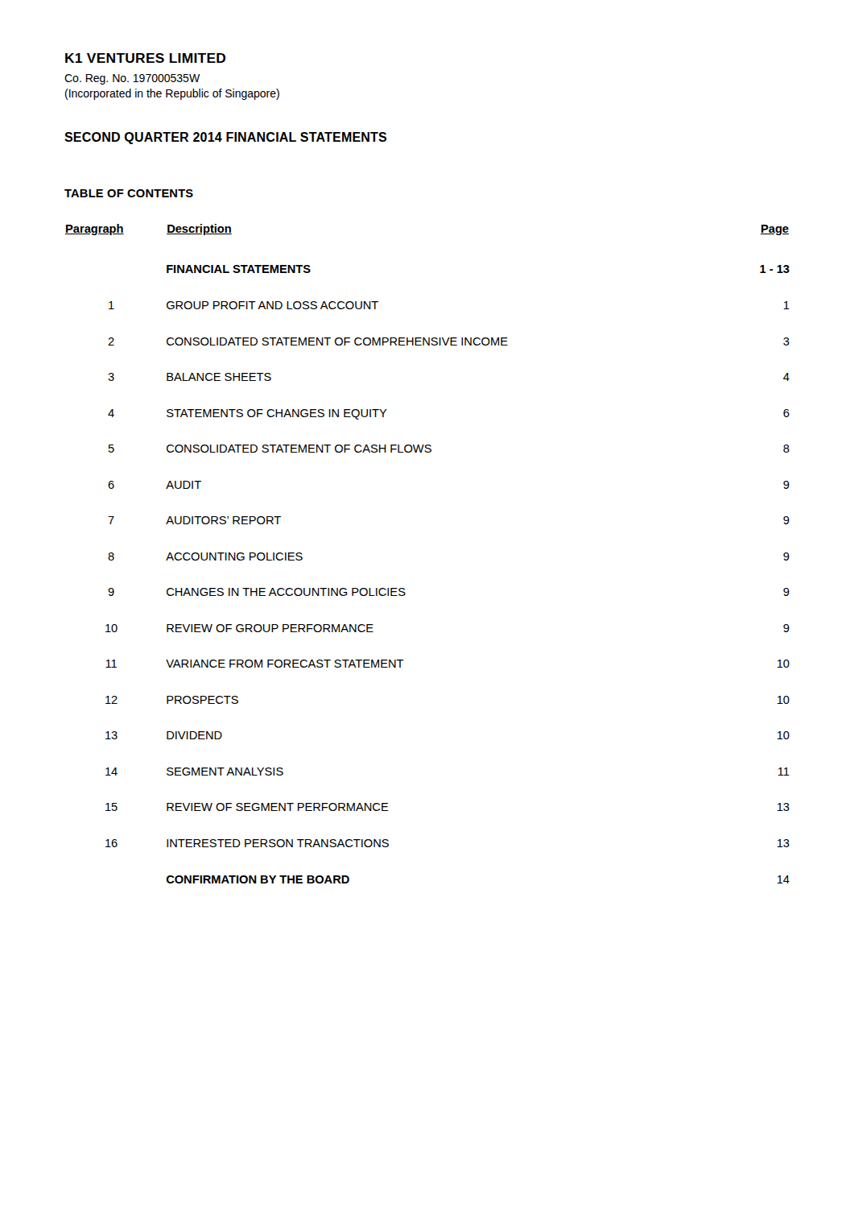K1 VENTURES LIMITED
Co. Reg. No. 197000535W
(Incorporated in the Republic of Singapore)
SECOND QUARTER 2014 FINANCIAL STATEMENTS
TABLE OF CONTENTS
| Paragraph | Description | Page |
| --- | --- | --- |
| | FINANCIAL STATEMENTS | 1 - 13 |
| 1 | GROUP PROFIT AND LOSS ACCOUNT | 1 |
| 2 | CONSOLIDATED STATEMENT OF COMPREHENSIVE INCOME | 3 |
| 3 | BALANCE SHEETS | 4 |
| 4 | STATEMENTS OF CHANGES IN EQUITY | 6 |
| 5 | CONSOLIDATED STATEMENT OF CASH FLOWS | 8 |
| 6 | AUDIT | 9 |
| 7 | AUDITORS’ REPORT | 9 |
| 8 | ACCOUNTING POLICIES | 9 |
| 9 | CHANGES IN THE ACCOUNTING POLICIES | 9 |
| 10 | REVIEW OF GROUP PERFORMANCE | 9 |
| 11 | VARIANCE FROM FORECAST STATEMENT | 10 |
| 12 | PROSPECTS | 10 |
| 13 | DIVIDEND | 10 |
| 14 | SEGMENT ANALYSIS | 11 |
| 15 | REVIEW OF SEGMENT PERFORMANCE | 13 |
| 16 | INTERESTED PERSON TRANSACTIONS | 13 |
| | CONFIRMATION BY THE BOARD | 14 |